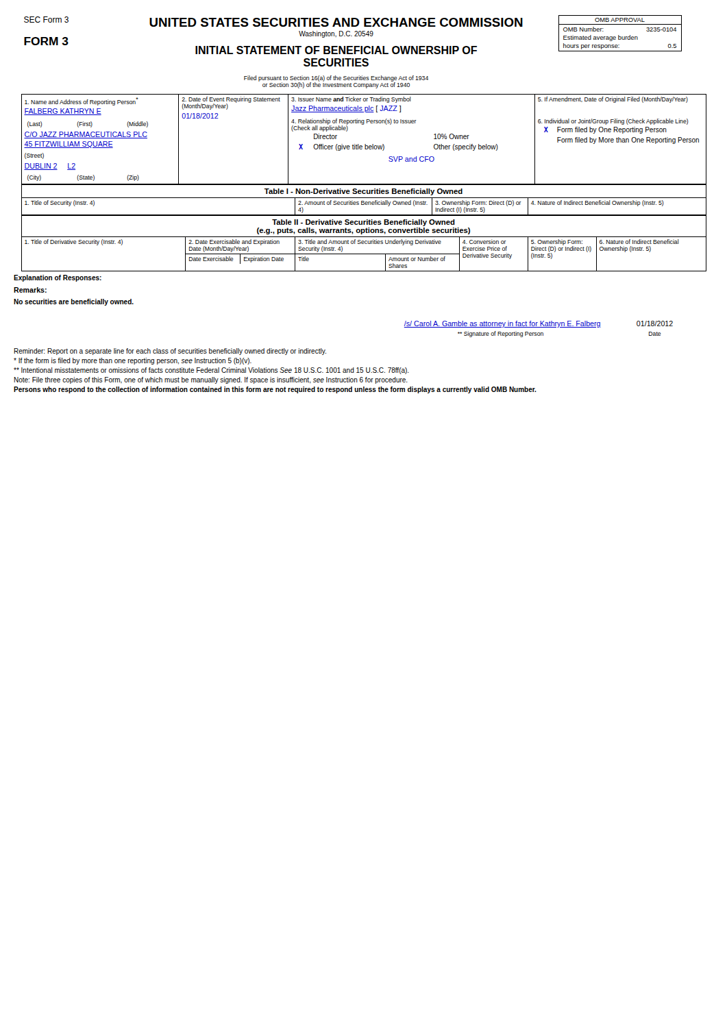| SEC Form 3 FORM 3 | UNITED STATES SECURITIES AND EXCHANGE COMMISSION Washington, D.C. 20549 INITIAL STATEMENT OF BENEFICIAL OWNERSHIP OF SECURITIES Filed pursuant to Section 16(a) of the Securities Exchange Act of 1934 or Section 30(h) of the Investment Company Act of 1940 | / OMB APPROVAL / / / OMB Number: / 3235-0104 / / Estimated average burden / / hours per response: / 0.5 / / |
| 1. Name and Address of Reporting Person * FALBERG KATHRYN E / (Last) / (First) / (Middle) / C/O JAZZ PHARMACEUTICALS PLC 45 FITZWILLIAM SQUARE (Street) DUBLIN 2 L2 / (City) / (State) / (Zip) / | 2. Date of Event Requiring Statement (Month/Day/Year) 01/18/2012 | 3. Issuer Name and Ticker or Trading Symbol Jazz Pharmaceuticals plc [ JAZZ ] 4. Relationship of Reporting Person(s) to Issuer (Check all applicable) / / Director / / 10% Owner / / X / Officer (give title below) / / Other (specify below) / SVP and CFO | 5. If Amendment, Date of Original Filed (Month/Day/Year) 6. Individual or Joint/Group Filing (Check Applicable Line) / X / Form filed by One Reporting Person / / / Form filed by More than One Reporting Person / |
| Table I - Non-Derivative Securities Beneficially Owned |
| 1. Title of Security (Instr. 4) | 2. Amount of Securities Beneficially Owned (Instr. 4) | 3. Ownership Form: Direct (D) or Indirect (I) (Instr. 5) | 4. Nature of Indirect Beneficial Ownership (Instr. 5) |
| Table II - Derivative Securities Beneficially Owned (e.g., puts, calls, warrants, options, convertible securities) |
| 1. Title of Derivative Security (Instr. 4) | 2. Date Exercisable and Expiration Date (Month/Day/Year) | 3. Title and Amount of Securities Underlying Derivative Security (Instr. 4) | 4. Conversion or Exercise Price of Derivative Security | 5. Ownership Form: Direct (D) or Indirect (I) (Instr. 5) | 6. Nature of Indirect Beneficial Ownership (Instr. 5) |
| / Date Exercisable / Expiration Date / | / Title / Amount or Number of Shares / |
Explanation of Responses:
Remarks:
No securities are beneficially owned.
| | /s/ Carol A. Gamble as attorney in fact for Kathryn E. Falberg | 01/18/2012 |
| | ** Signature of Reporting Person | Date |
Reminder: Report on a separate line for each class of securities beneficially owned directly or indirectly.
* If the form is filed by more than one reporting person, see Instruction 5 (b)(v).
** Intentional misstatements or omissions of facts constitute Federal Criminal Violations See 18 U.S.C. 1001 and 15 U.S.C. 78ff(a).
Note: File three copies of this Form, one of which must be manually signed. If space is insufficient, see Instruction 6 for procedure.
Persons who respond to the collection of information contained in this form are not required to respond unless the form displays a currently valid OMB Number.